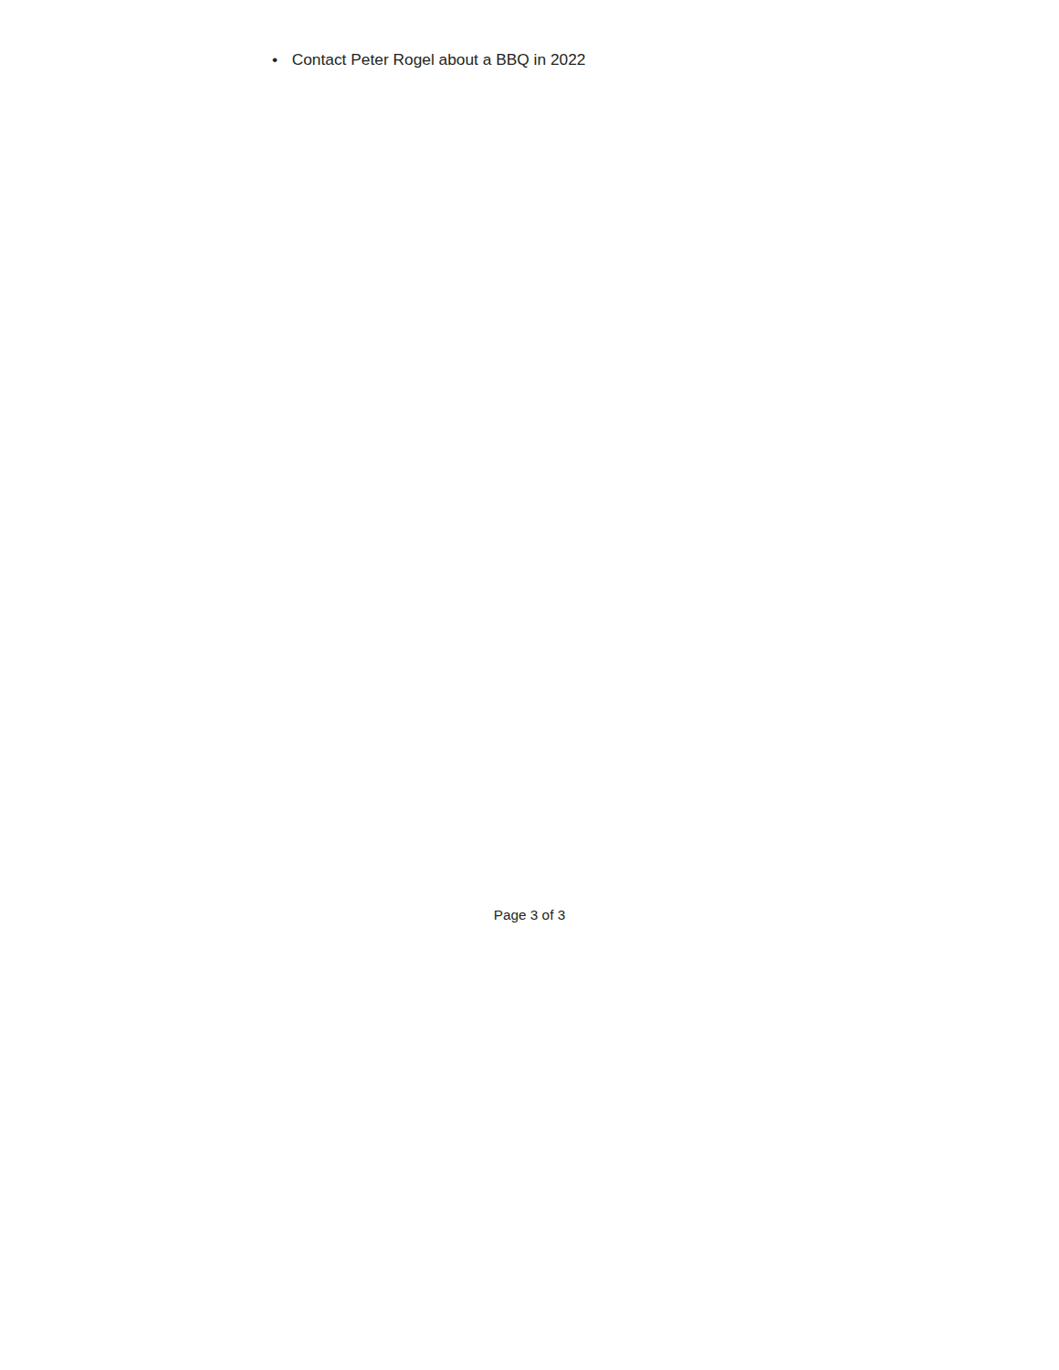Contact Peter Rogel about a BBQ in 2022
Page 3 of 3